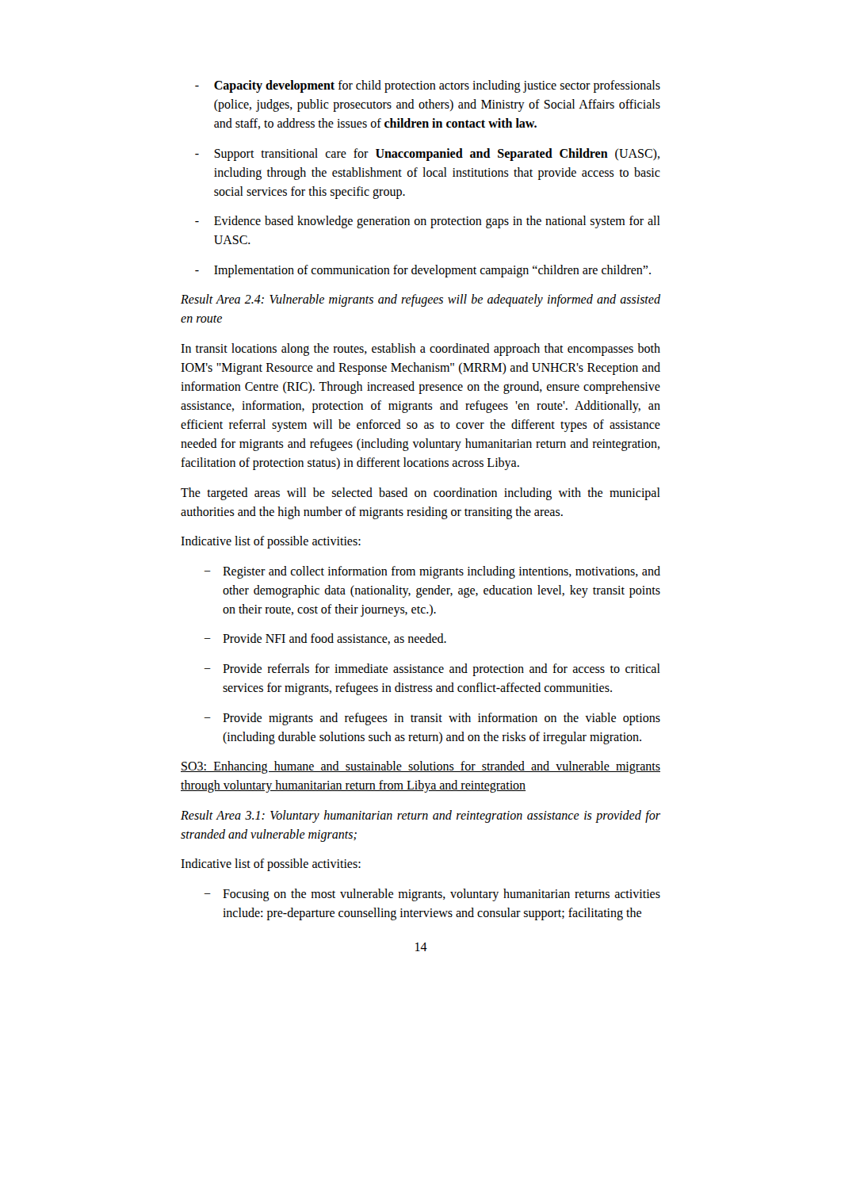-Capacity development for child protection actors including justice sector professionals (police, judges, public prosecutors and others) and Ministry of Social Affairs officials and staff, to address the issues of children in contact with law.
-Support transitional care for Unaccompanied and Separated Children (UASC), including through the establishment of local institutions that provide access to basic social services for this specific group.
-Evidence based knowledge generation on protection gaps in the national system for all UASC.
-Implementation of communication for development campaign “children are children”.
Result Area 2.4: Vulnerable migrants and refugees will be adequately informed and assisted en route
In transit locations along the routes, establish a coordinated approach that encompasses both IOM's "Migrant Resource and Response Mechanism" (MRRM) and UNHCR's Reception and information Centre (RIC). Through increased presence on the ground, ensure comprehensive assistance, information, protection of migrants and refugees 'en route'. Additionally, an efficient referral system will be enforced so as to cover the different types of assistance needed for migrants and refugees (including voluntary humanitarian return and reintegration, facilitation of protection status) in different locations across Libya.
The targeted areas will be selected based on coordination including with the municipal authorities and the high number of migrants residing or transiting the areas.
Indicative list of possible activities:
−Register and collect information from migrants including intentions, motivations, and other demographic data (nationality, gender, age, education level, key transit points on their route, cost of their journeys, etc.).
−Provide NFI and food assistance, as needed.
−Provide referrals for immediate assistance and protection and for access to critical services for migrants, refugees in distress and conflict-affected communities.
−Provide migrants and refugees in transit with information on the viable options (including durable solutions such as return) and on the risks of irregular migration.
SO3: Enhancing humane and sustainable solutions for stranded and vulnerable migrants through voluntary humanitarian return from Libya and reintegration
Result Area 3.1: Voluntary humanitarian return and reintegration assistance is provided for stranded and vulnerable migrants;
Indicative list of possible activities:
−Focusing on the most vulnerable migrants, voluntary humanitarian returns activities include: pre-departure counselling interviews and consular support; facilitating the
14